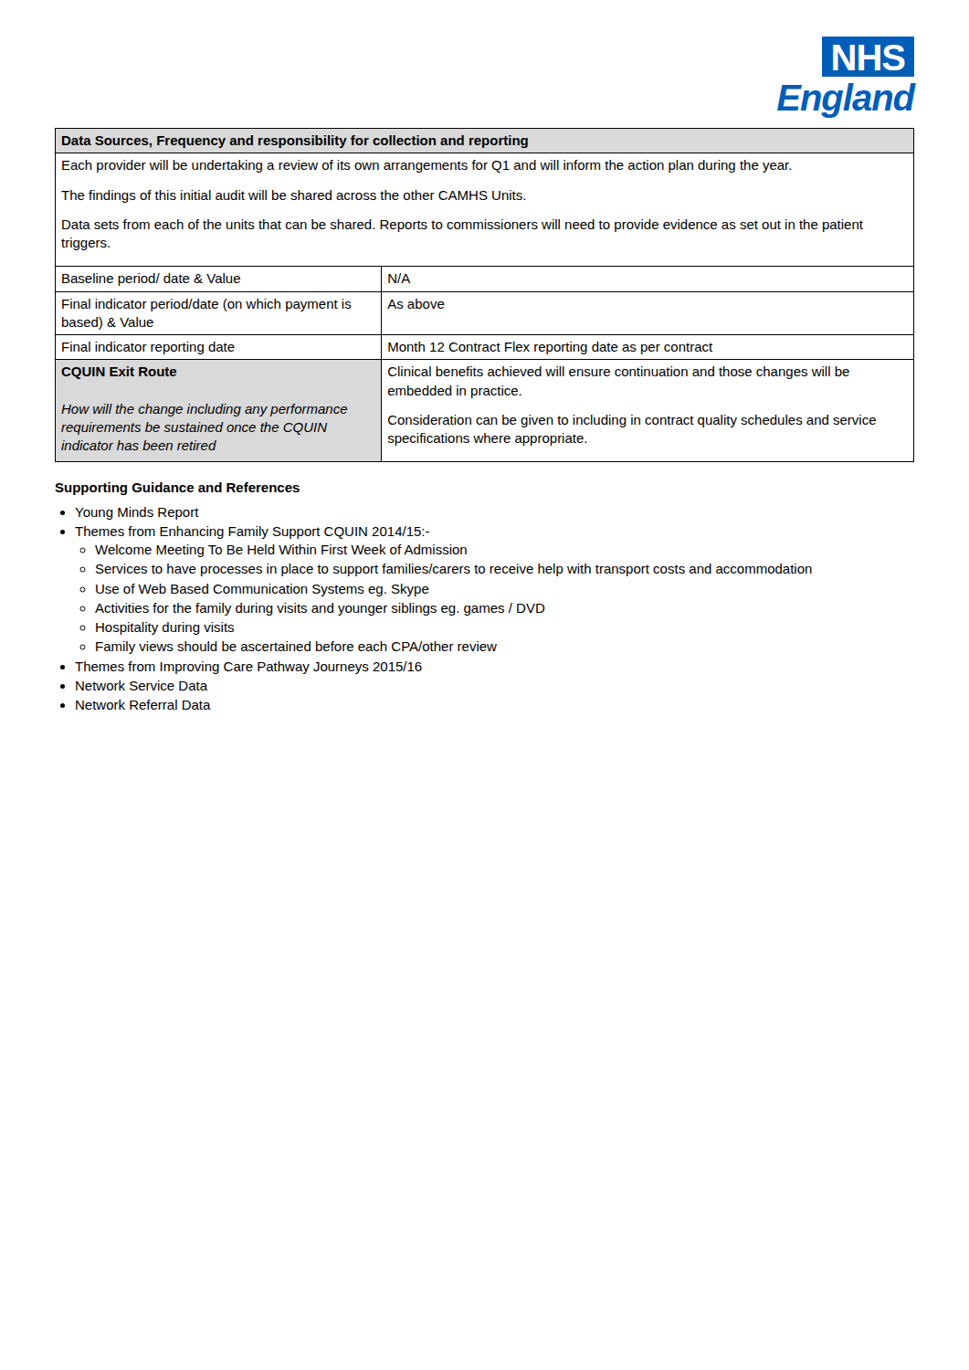NHS England
| Data Sources, Frequency and responsibility for collection and reporting |
| --- |
| Each provider will be undertaking a review of its own arrangements for Q1 and will inform the action plan during the year. The findings of this initial audit will be shared across the other CAMHS Units. Data sets from each of the units that can be shared. Reports to commissioners will need to provide evidence as set out in the patient triggers. |
| Baseline period/ date & Value | N/A |
| Final indicator period/date (on which payment is based) & Value | As above |
| Final indicator reporting date | Month 12 Contract Flex reporting date as per contract |
| CQUIN Exit Route How will the change including any performance requirements be sustained once the CQUIN indicator has been retired | Clinical benefits achieved will ensure continuation and those changes will be embedded in practice. Consideration can be given to including in contract quality schedules and service specifications where appropriate. |
Supporting Guidance and References
Young Minds Report
Themes from Enhancing Family Support CQUIN 2014/15:-
Welcome Meeting To Be Held Within First Week of Admission
Services to have processes in place to support families/carers to receive help with transport costs and accommodation
Use of Web Based Communication Systems eg. Skype
Activities for the family during visits and younger siblings eg. games / DVD
Hospitality during visits
Family views should be ascertained before each CPA/other review
Themes from Improving Care Pathway Journeys 2015/16
Network Service Data
Network Referral Data